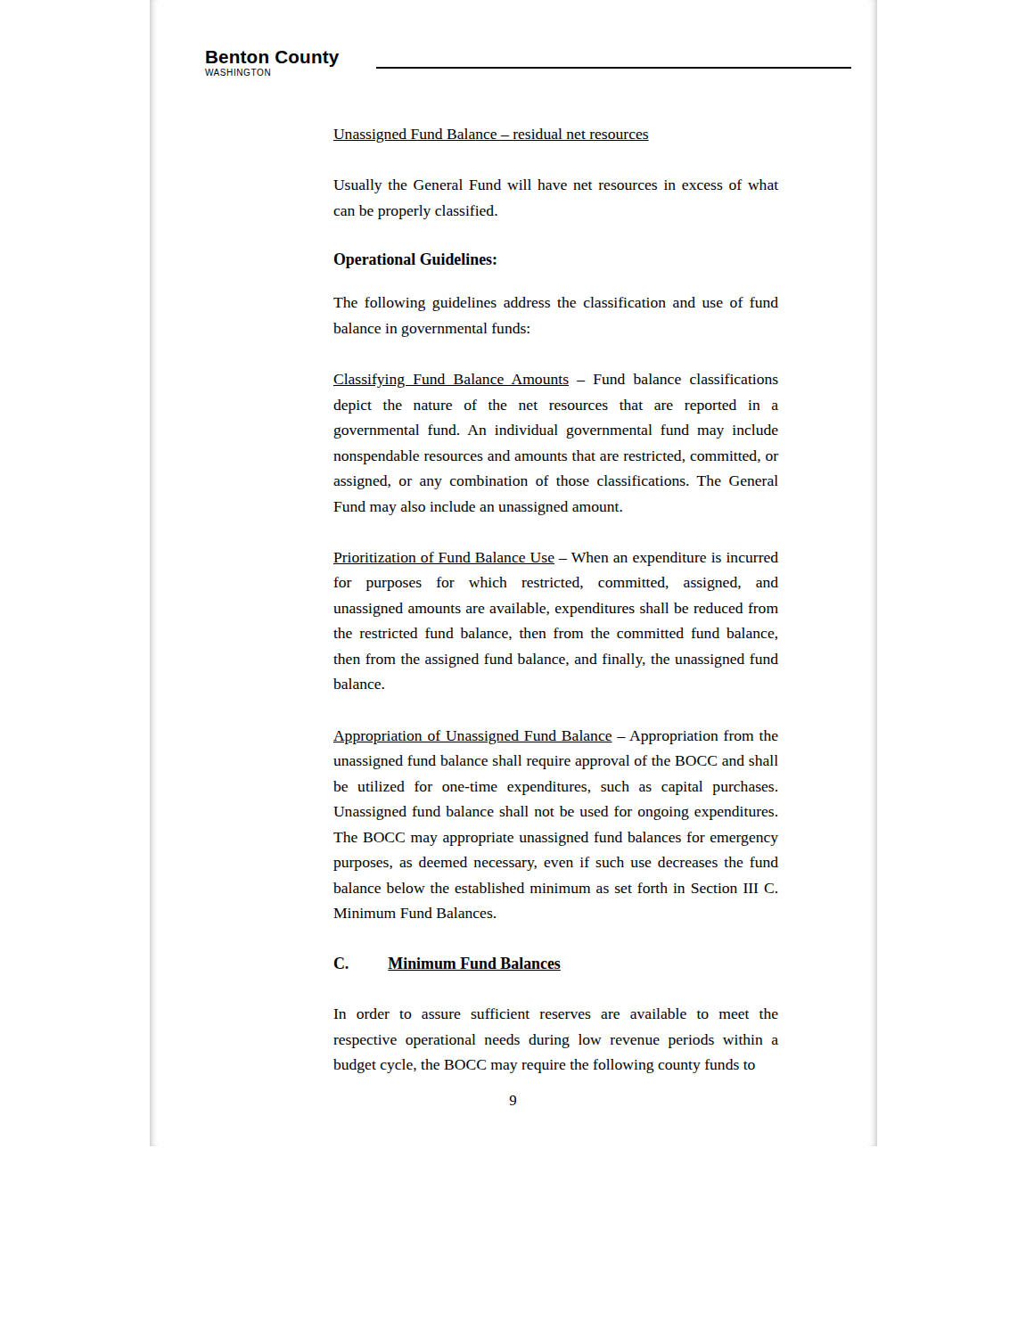Benton County
WASHINGTON
Unassigned Fund Balance – residual net resources
Usually the General Fund will have net resources in excess of what can be properly classified.
Operational Guidelines:
The following guidelines address the classification and use of fund balance in governmental funds:
Classifying Fund Balance Amounts – Fund balance classifications depict the nature of the net resources that are reported in a governmental fund. An individual governmental fund may include nonspendable resources and amounts that are restricted, committed, or assigned, or any combination of those classifications. The General Fund may also include an unassigned amount.
Prioritization of Fund Balance Use – When an expenditure is incurred for purposes for which restricted, committed, assigned, and unassigned amounts are available, expenditures shall be reduced from the restricted fund balance, then from the committed fund balance, then from the assigned fund balance, and finally, the unassigned fund balance.
Appropriation of Unassigned Fund Balance – Appropriation from the unassigned fund balance shall require approval of the BOCC and shall be utilized for one-time expenditures, such as capital purchases. Unassigned fund balance shall not be used for ongoing expenditures. The BOCC may appropriate unassigned fund balances for emergency purposes, as deemed necessary, even if such use decreases the fund balance below the established minimum as set forth in Section III C. Minimum Fund Balances.
C. Minimum Fund Balances
In order to assure sufficient reserves are available to meet the respective operational needs during low revenue periods within a budget cycle, the BOCC may require the following county funds to
9